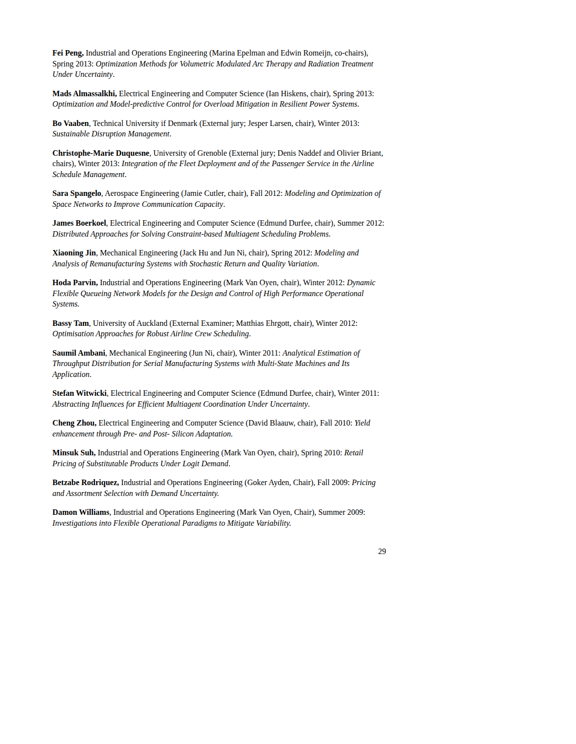Fei Peng, Industrial and Operations Engineering (Marina Epelman and Edwin Romeijn, co-chairs), Spring 2013: Optimization Methods for Volumetric Modulated Arc Therapy and Radiation Treatment Under Uncertainty.
Mads Almassalkhi, Electrical Engineering and Computer Science (Ian Hiskens, chair), Spring 2013: Optimization and Model-predictive Control for Overload Mitigation in Resilient Power Systems.
Bo Vaaben, Technical University if Denmark (External jury; Jesper Larsen, chair), Winter 2013: Sustainable Disruption Management.
Christophe-Marie Duquesne, University of Grenoble (External jury; Denis Naddef and Olivier Briant, chairs), Winter 2013: Integration of the Fleet Deployment and of the Passenger Service in the Airline Schedule Management.
Sara Spangelo, Aerospace Engineering (Jamie Cutler, chair), Fall 2012: Modeling and Optimization of Space Networks to Improve Communication Capacity.
James Boerkoel, Electrical Engineering and Computer Science (Edmund Durfee, chair), Summer 2012: Distributed Approaches for Solving Constraint-based Multiagent Scheduling Problems.
Xiaoning Jin, Mechanical Engineering (Jack Hu and Jun Ni, chair), Spring 2012: Modeling and Analysis of Remanufacturing Systems with Stochastic Return and Quality Variation.
Hoda Parvin, Industrial and Operations Engineering (Mark Van Oyen, chair), Winter 2012: Dynamic Flexible Queueing Network Models for the Design and Control of High Performance Operational Systems.
Bassy Tam, University of Auckland (External Examiner; Matthias Ehrgott, chair), Winter 2012: Optimisation Approaches for Robust Airline Crew Scheduling.
Saumil Ambani, Mechanical Engineering (Jun Ni, chair), Winter 2011: Analytical Estimation of Throughput Distribution for Serial Manufacturing Systems with Multi-State Machines and Its Application.
Stefan Witwicki, Electrical Engineering and Computer Science (Edmund Durfee, chair), Winter 2011: Abstracting Influences for Efficient Multiagent Coordination Under Uncertainty.
Cheng Zhou, Electrical Engineering and Computer Science (David Blaauw, chair), Fall 2010: Yield enhancement through Pre- and Post- Silicon Adaptation.
Minsuk Suh, Industrial and Operations Engineering (Mark Van Oyen, chair), Spring 2010: Retail Pricing of Substitutable Products Under Logit Demand.
Betzabe Rodriquez, Industrial and Operations Engineering (Goker Ayden, Chair), Fall 2009: Pricing and Assortment Selection with Demand Uncertainty.
Damon Williams, Industrial and Operations Engineering (Mark Van Oyen, Chair), Summer 2009: Investigations into Flexible Operational Paradigms to Mitigate Variability.
29